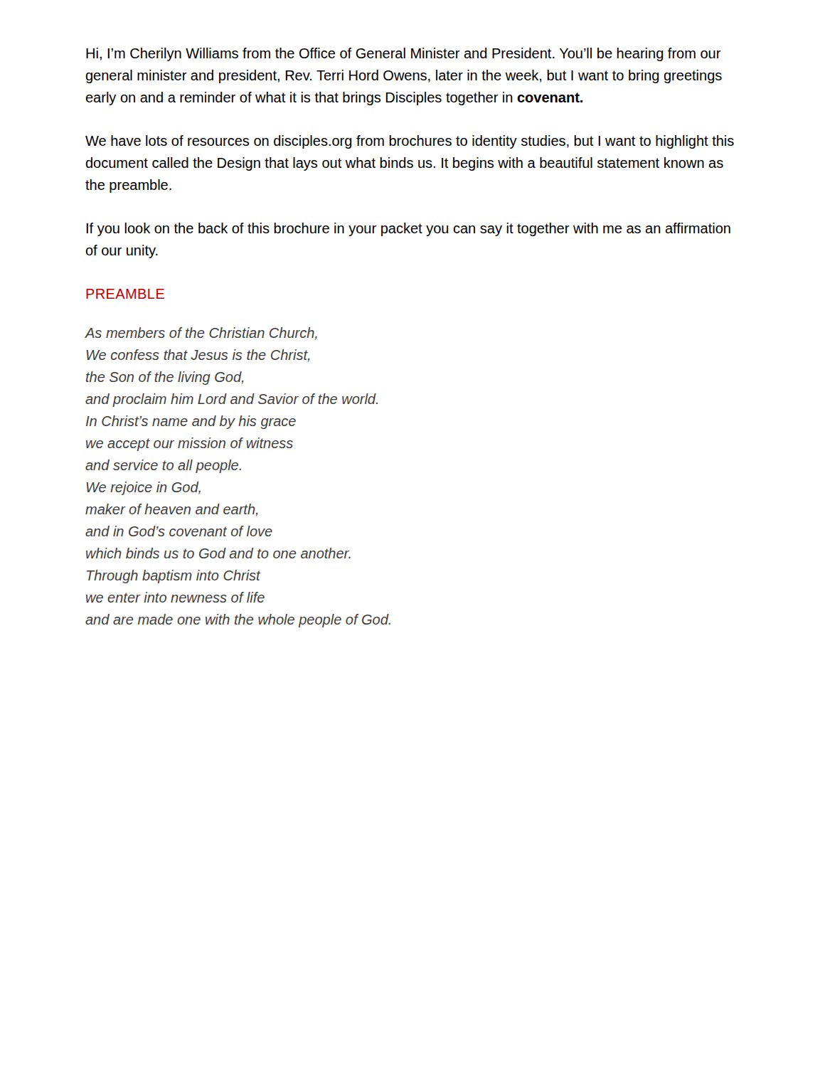Hi, I’m Cherilyn Williams from the Office of General Minister and President. You’ll be hearing from our general minister and president, Rev. Terri Hord Owens, later in the week, but I want to bring greetings early on and a reminder of what it is that brings Disciples together in covenant.
We have lots of resources on disciples.org from brochures to identity studies, but I want to highlight this document called the Design that lays out what binds us. It begins with a beautiful statement known as the preamble.
If you look on the back of this brochure in your packet you can say it together with me as an affirmation of our unity.
PREAMBLE
As members of the Christian Church, We confess that Jesus is the Christ, the Son of the living God, and proclaim him Lord and Savior of the world. In Christ’s name and by his grace we accept our mission of witness and service to all people. We rejoice in God, maker of heaven and earth, and in God’s covenant of love which binds us to God and to one another. Through baptism into Christ we enter into newness of life and are made one with the whole people of God.